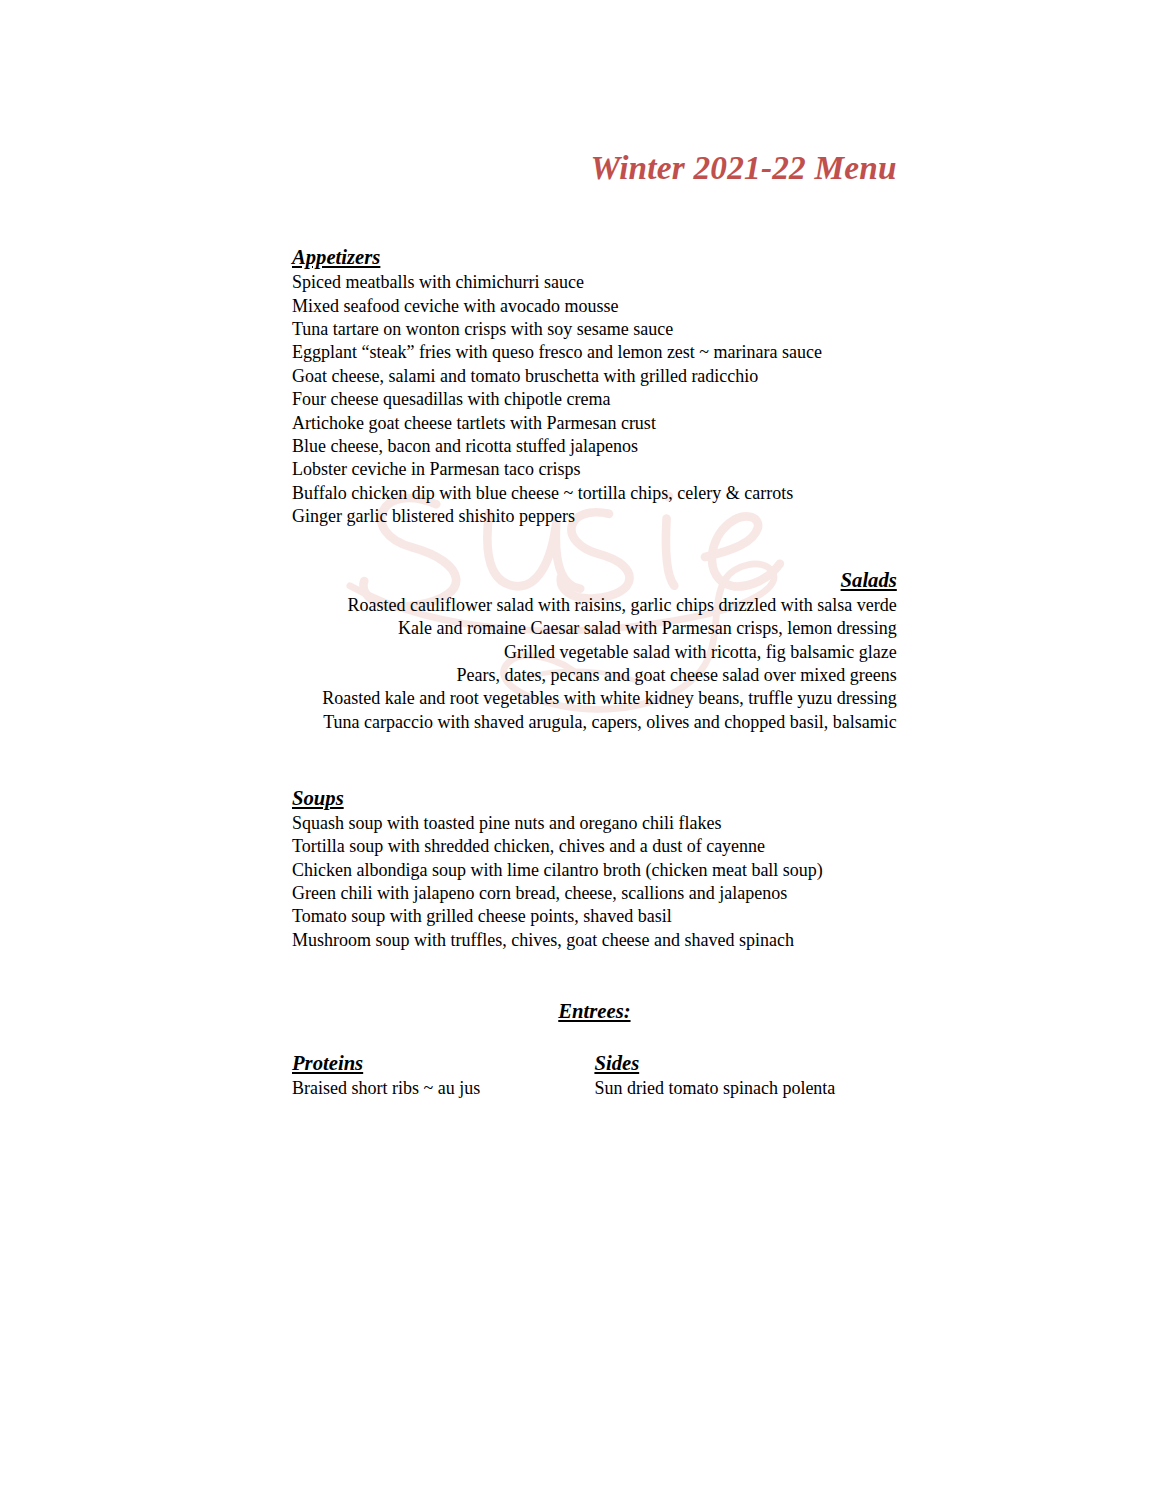Winter 2021-22 Menu
Appetizers
Spiced meatballs with chimichurri sauce
Mixed seafood ceviche with avocado mousse
Tuna tartare on wonton crisps with soy sesame sauce
Eggplant “steak” fries with queso fresco and lemon zest ~ marinara sauce
Goat cheese, salami and tomato bruschetta with grilled radicchio
Four cheese quesadillas with chipotle crema
Artichoke goat cheese tartlets with Parmesan crust
Blue cheese, bacon and ricotta stuffed jalapenos
Lobster ceviche in Parmesan taco crisps
Buffalo chicken dip with blue cheese ~ tortilla chips, celery & carrots
Ginger garlic blistered shishito peppers
Salads
Roasted cauliflower salad with raisins, garlic chips drizzled with salsa verde
Kale and romaine Caesar salad with Parmesan crisps, lemon dressing
Grilled vegetable salad with ricotta, fig balsamic glaze
Pears, dates, pecans and goat cheese salad over mixed greens
Roasted kale and root vegetables with white kidney beans, truffle yuzu dressing
Tuna carpaccio with shaved arugula, capers, olives and chopped basil, balsamic
Soups
Squash soup with toasted pine nuts and oregano chili flakes
Tortilla soup with shredded chicken, chives and a dust of cayenne
Chicken albondiga soup with lime cilantro broth (chicken meat ball soup)
Green chili with jalapeno corn bread, cheese, scallions and jalapenos
Tomato soup with grilled cheese points, shaved basil
Mushroom soup with truffles, chives, goat cheese and shaved spinach
Entrees:
Proteins
Braised short ribs ~ au jus
Sides
Sun dried tomato spinach polenta